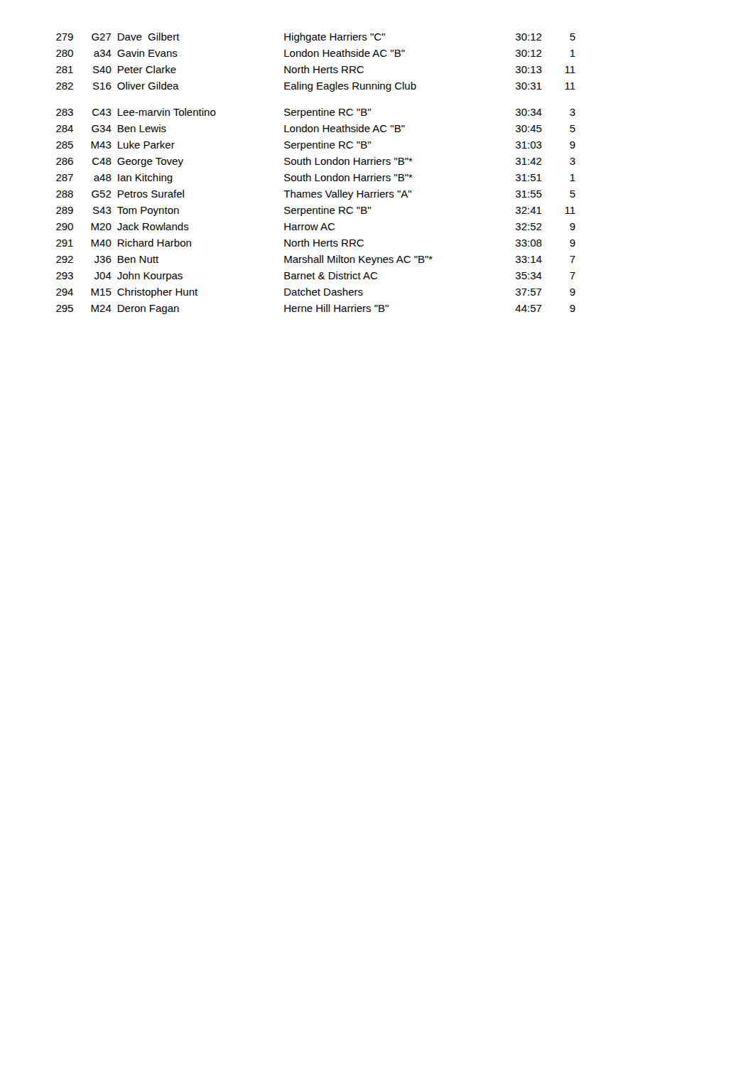| 279 | G27 | Dave Gilbert | Highgate Harriers "C" | 30:12 | 5 |
| 280 | a34 | Gavin Evans | London Heathside AC "B" | 30:12 | 1 |
| 281 | S40 | Peter Clarke | North Herts RRC | 30:13 | 11 |
| 282 | S16 | Oliver Gildea | Ealing Eagles Running Club | 30:31 | 11 |
| 283 | C43 | Lee-marvin Tolentino | Serpentine RC "B" | 30:34 | 3 |
| 284 | G34 | Ben Lewis | London Heathside AC "B" | 30:45 | 5 |
| 285 | M43 | Luke Parker | Serpentine RC "B" | 31:03 | 9 |
| 286 | C48 | George Tovey | South London Harriers "B"* | 31:42 | 3 |
| 287 | a48 | Ian Kitching | South London Harriers "B"* | 31:51 | 1 |
| 288 | G52 | Petros Surafel | Thames Valley Harriers "A" | 31:55 | 5 |
| 289 | S43 | Tom Poynton | Serpentine RC "B" | 32:41 | 11 |
| 290 | M20 | Jack Rowlands | Harrow AC | 32:52 | 9 |
| 291 | M40 | Richard Harbon | North Herts RRC | 33:08 | 9 |
| 292 | J36 | Ben Nutt | Marshall Milton Keynes AC "B"* | 33:14 | 7 |
| 293 | J04 | John Kourpas | Barnet & District AC | 35:34 | 7 |
| 294 | M15 | Christopher Hunt | Datchet Dashers | 37:57 | 9 |
| 295 | M24 | Deron Fagan | Herne Hill Harriers "B" | 44:57 | 9 |